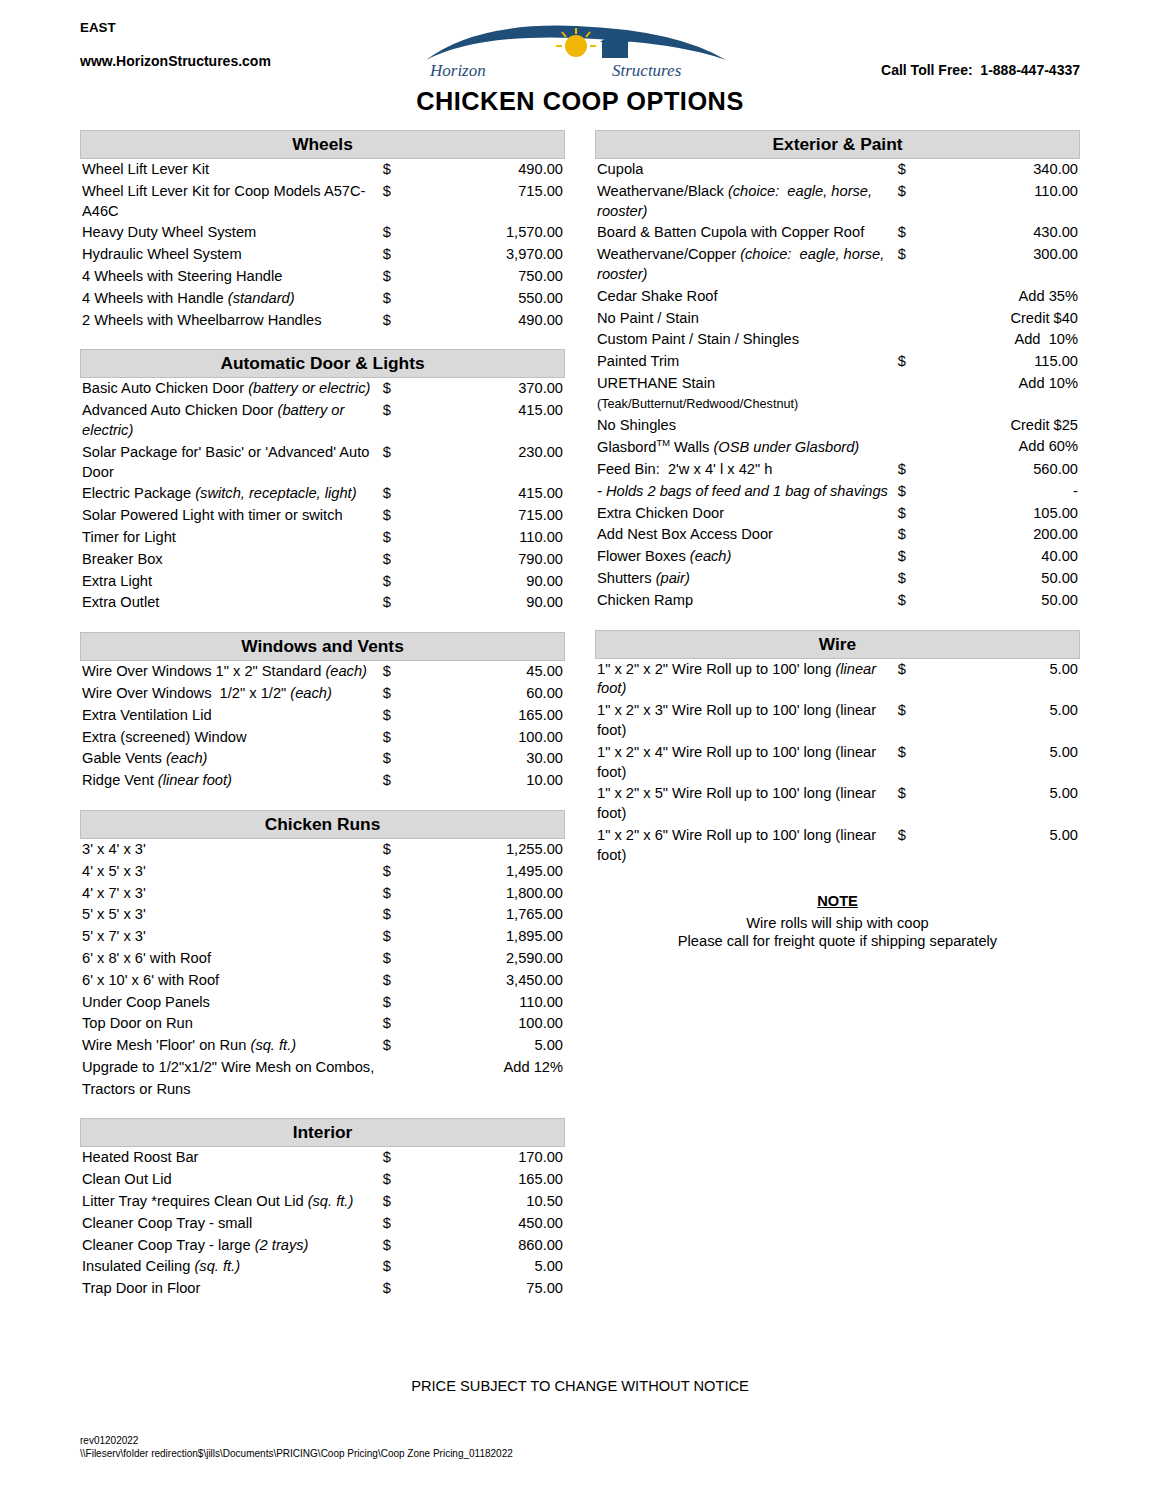EAST
www.HorizonStructures.com
Horizon Structures
Call Toll Free: 1-888-447-4337
CHICKEN COOP OPTIONS
Wheels
| Wheel Lift Lever Kit | $ | 490.00 |
| Wheel Lift Lever Kit for Coop Models A57C-A46C | $ | 715.00 |
| Heavy Duty Wheel System | $ | 1,570.00 |
| Hydraulic Wheel System | $ | 3,970.00 |
| 4 Wheels with Steering Handle | $ | 750.00 |
| 4 Wheels with Handle (standard) | $ | 550.00 |
| 2 Wheels with Wheelbarrow Handles | $ | 490.00 |
Automatic Door & Lights
| Basic Auto Chicken Door (battery or electric) | $ | 370.00 |
| Advanced Auto Chicken Door (battery or electric) | $ | 415.00 |
| Solar Package for' Basic' or 'Advanced' Auto Door | $ | 230.00 |
| Electric Package (switch, receptacle, light) | $ | 415.00 |
| Solar Powered Light with timer or switch | $ | 715.00 |
| Timer for Light | $ | 110.00 |
| Breaker Box | $ | 790.00 |
| Extra Light | $ | 90.00 |
| Extra Outlet | $ | 90.00 |
Windows and Vents
| Wire Over Windows 1" x 2" Standard (each) | $ | 45.00 |
| Wire Over Windows 1/2" x 1/2" (each) | $ | 60.00 |
| Extra Ventilation Lid | $ | 165.00 |
| Extra (screened) Window | $ | 100.00 |
| Gable Vents (each) | $ | 30.00 |
| Ridge Vent (linear foot) | $ | 10.00 |
Chicken Runs
| 3' x 4' x 3' | $ | 1,255.00 |
| 4' x 5' x 3' | $ | 1,495.00 |
| 4' x 7' x 3' | $ | 1,800.00 |
| 5' x 5' x 3' | $ | 1,765.00 |
| 5' x 7' x 3' | $ | 1,895.00 |
| 6' x 8' x 6' with Roof | $ | 2,590.00 |
| 6' x 10' x 6' with Roof | $ | 3,450.00 |
| Under Coop Panels | $ | 110.00 |
| Top Door on Run | $ | 100.00 |
| Wire Mesh 'Floor' on Run (sq. ft.) | $ | 5.00 |
| Upgrade to 1/2"x1/2" Wire Mesh on Combos, | | Add 12% |
| Tractors or Runs | | |
Interior
| Heated Roost Bar | $ | 170.00 |
| Clean Out Lid | $ | 165.00 |
| Litter Tray *requires Clean Out Lid (sq. ft.) | $ | 10.50 |
| Cleaner Coop Tray - small | $ | 450.00 |
| Cleaner Coop Tray - large (2 trays) | $ | 860.00 |
| Insulated Ceiling (sq. ft.) | $ | 5.00 |
| Trap Door in Floor | $ | 75.00 |
Exterior & Paint
| Cupola | $ | 340.00 |
| Weathervane/Black (choice: eagle, horse, rooster) | $ | 110.00 |
| Board & Batten Cupola with Copper Roof | $ | 430.00 |
| Weathervane/Copper (choice: eagle, horse, rooster) | $ | 300.00 |
| Cedar Shake Roof | | Add 35% |
| No Paint / Stain | | Credit $40 |
| Custom Paint / Stain / Shingles | | Add 10% |
| Painted Trim | $ | 115.00 |
| URETHANE Stain (Teak/Butternut/Redwood/Chestnut) | | Add 10% |
| No Shingles | | Credit $25 |
| Glasbord TM Walls (OSB under Glasbord) | | Add 60% |
| Feed Bin: 2'w x 4' l x 42" h | $ | 560.00 |
| - Holds 2 bags of feed and 1 bag of shavings | $ | - |
| Extra Chicken Door | $ | 105.00 |
| Add Nest Box Access Door | $ | 200.00 |
| Flower Boxes (each) | $ | 40.00 |
| Shutters (pair) | $ | 50.00 |
| Chicken Ramp | $ | 50.00 |
Wire
| 1" x 2" x 2" Wire Roll up to 100' long (linear foot) | $ | 5.00 |
| 1" x 2" x 3" Wire Roll up to 100' long (linear foot) | $ | 5.00 |
| 1" x 2" x 4" Wire Roll up to 100' long (linear foot) | $ | 5.00 |
| 1" x 2" x 5" Wire Roll up to 100' long (linear foot) | $ | 5.00 |
| 1" x 2" x 6" Wire Roll up to 100' long (linear foot) | $ | 5.00 |
NOTE
Wire rolls will ship with coop
Please call for freight quote if shipping separately
PRICE SUBJECT TO CHANGE WITHOUT NOTICE
rev01202022
\\Fileserv\folder redirection$\jills\Documents\PRICING\Coop Pricing\Coop Zone Pricing_01182022